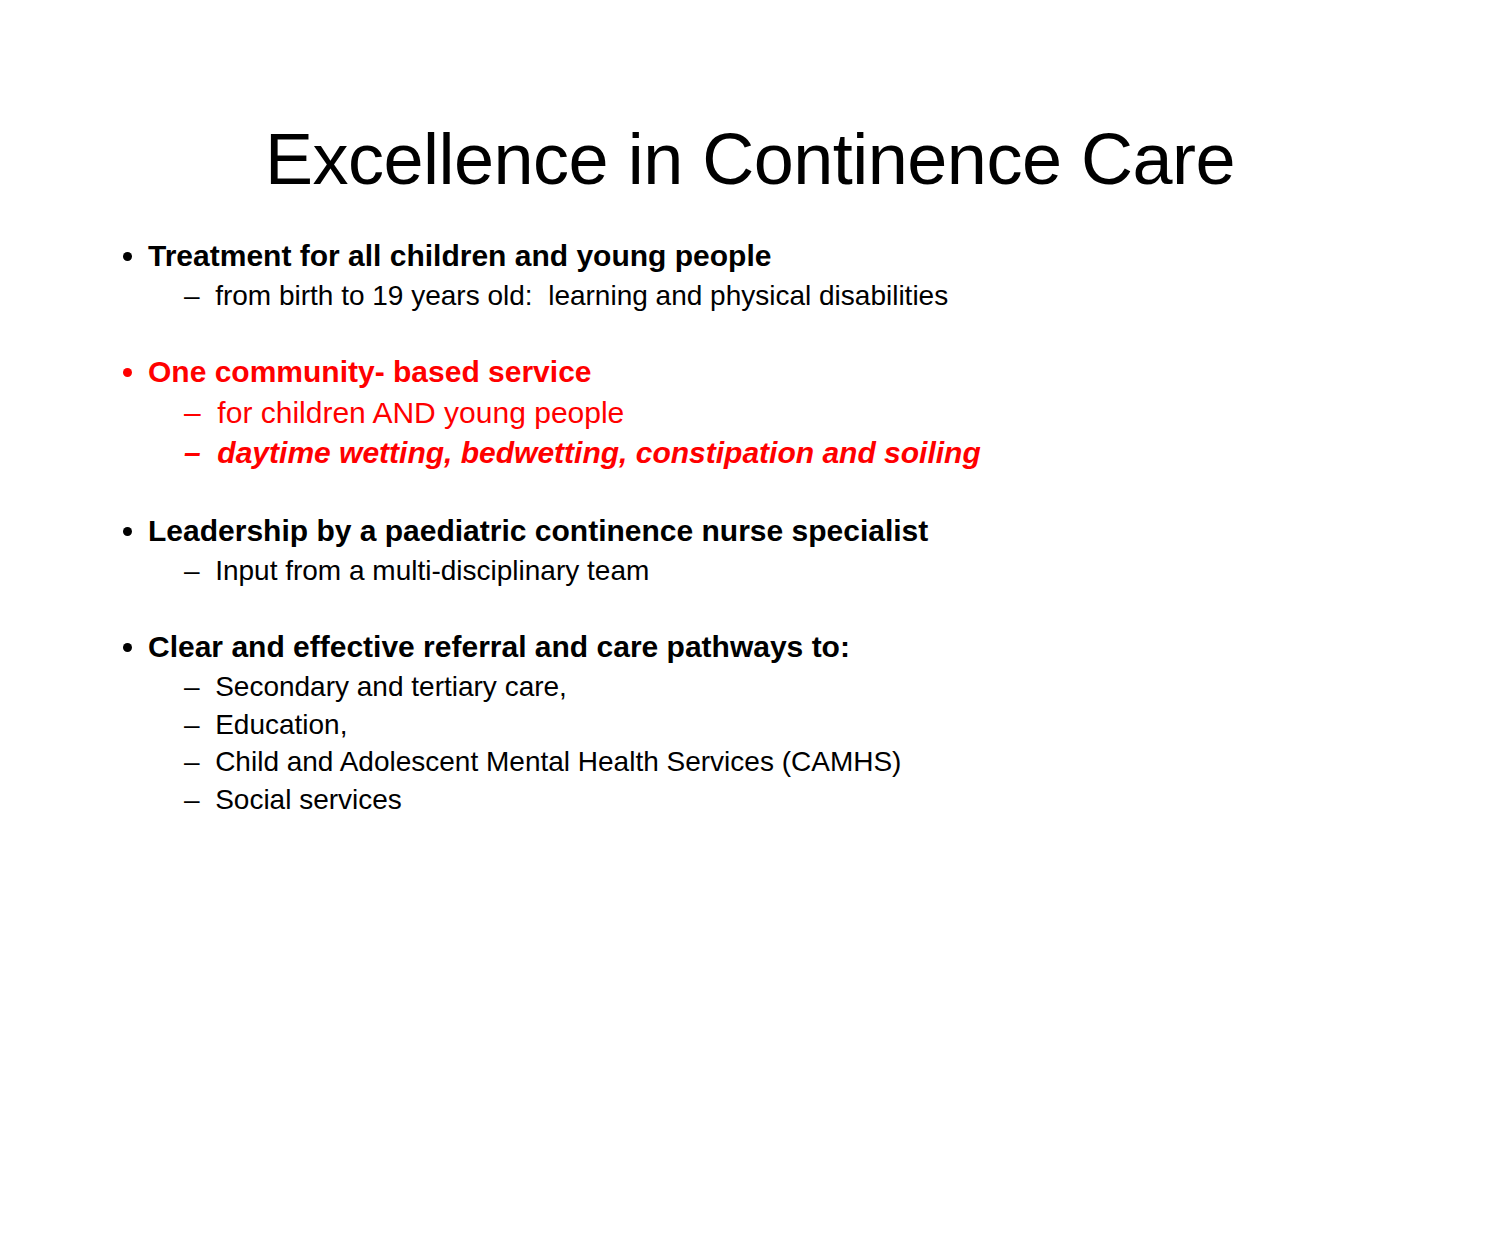Excellence in Continence Care
Treatment for all children and young people
from birth to 19 years old: learning and physical disabilities
One community- based service
for children AND young people
daytime wetting, bedwetting, constipation and soiling
Leadership by a paediatric continence nurse specialist
Input from a multi-disciplinary team
Clear and effective referral and care pathways to:
Secondary and tertiary care,
Education,
Child and Adolescent Mental Health Services (CAMHS)
Social services